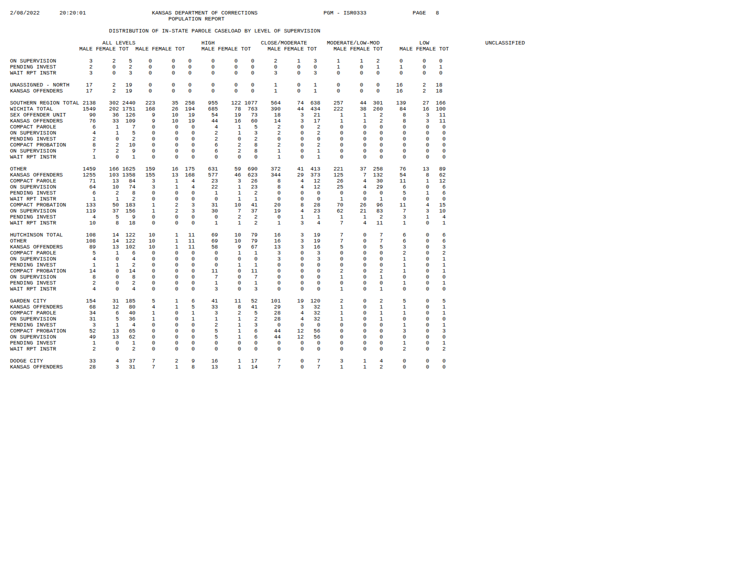2/08/2022      20:20:01                    KANSAS DEPARTMENT OF CORRECTIONS                    PGM - ISR0333              PAGE   8
                                                POPULATION REPORT

                              DISTRIBUTION OF IN-STATE PAROLE CASELOAD BY LEVEL OF SUPERVISION

                            ALL LEVELS                    HIGH              CLOSE/MODERATE      MODERATE/LOW-MOD            LOW                 UNCLASSIFIED
                     MALE FEMALE TOT  MALE FEMALE TOT     MALE FEMALE TOT     MALE FEMALE TOT     MALE FEMALE TOT     MALE FEMALE TOT

ON SUPERVISION          3      2    5     0      0    0      0      0    0      2      1    3      1      1    2      0      0    0
PENDING INVEST          2      0    2     0      0    0      0      0    0      0      0    0      1      0    1      1      0    1
WAIT RPT INSTR          3      0    3     0      0    0      0      0    0      3      0    3      0      0    0      0      0    0

UNASSIGNED - NORTH     17      2   19     0      0    0      0      0    0      1      0    1      0      0    0     16      2   18
KANSAS OFFENDERS       17      2   19     0      0    0      0      0    0      1      0    1      0      0    0     16      2   18

SOUTHERN REGION TOTAL 2138    302 2440   223     35  258    955    122 1077    564     74  638    257     44  301    139     27  166
WICHITA TOTAL         1549    202 1751   168     26  194    685     78  763    390     44  434    222     38  260     84     16  100
SEX OFFENDER UNIT       90     36  126     9     10   19     54     19   73     18      3   21      1      1    2      8      3   11
KANSAS OFFENDERS        76     33  109     9     10   19     44     16   60     14      3   17      1      1    2      8      3   11
COMPACT PAROLE           6      1    7     0      0    0      4      1    5      2      0    2      0      0    0      0      0    0
ON SUPERVISION           4      1    5     0      0    0      2      1    3      2      0    2      0      0    0      0      0    0
PENDING INVEST           2      0    2     0      0    0      2      0    2      0      0    0      0      0    0      0      0    0
COMPACT PROBATION        8      2   10     0      0    0      6      2    8      2      0    2      0      0    0      0      0    0
ON SUPERVISION           7      2    9     0      0    0      6      2    8      1      0    1      0      0    0      0      0    0
WAIT RPT INSTR           1      0    1     0      0    0      0      0    0      1      0    1      0      0    0      0      0    0

OTHER                 1459    166 1625   159     16  175    631     59  690    372     41  413    221     37  258     76     13   89
KANSAS OFFENDERS      1255    103 1358   155     13  168    577     46  623    344     29  373    125      7  132     54      8   62
COMPACT PAROLE          71     13   84     3      1    4     23      3   26      8      4   12     26      4   30     11      1   12
ON SUPERVISION          64     10   74     3      1    4     22      1   23      8      4   12     25      4   29      6      0    6
PENDING INVEST           6      2    8     0      0    0      1      1    2      0      0    0      0      0    0      5      1    6
WAIT RPT INSTR           1      1    2     0      0    0      0      1    1      0      0    0      1      0    1      0      0    0
COMPACT PROBATION      133     50  183     1      2    3     31     10   41     20      8   28     70     26   96     11      4   15
ON SUPERVISION         119     37  156     1      2    3     30      7   37     19      4   23     62     21   83      7      3   10
PENDING INVEST           4      5    9     0      0    0      0      2    2      0      1    1      1      1    2      3      1    4
WAIT RPT INSTR          10      8   18     0      0    0      1      1    2      1      3    4      7      4   11      1      0    1

HUTCHINSON TOTAL       108     14  122    10      1   11     69     10   79     16      3   19      7      0    7      6      0    6
OTHER                  108     14  122    10      1   11     69     10   79     16      3   19      7      0    7      6      0    6
KANSAS OFFENDERS        89     13  102    10      1   11     58      9   67     13      3   16      5      0    5      3      0    3
COMPACT PAROLE           5      1    6     0      0    0      0      1    1      3      0    3      0      0    0      2      0    2
ON SUPERVISION           4      0    4     0      0    0      0      0    0      3      0    3      0      0    0      1      0    1
PENDING INVEST           1      1    2     0      0    0      0      1    1      0      0    0      0      0    0      1      0    1
COMPACT PROBATION       14      0   14     0      0    0     11      0   11      0      0    0      2      0    2      1      0    1
ON SUPERVISION           8      0    8     0      0    0      7      0    7      0      0    0      1      0    1      0      0    0
PENDING INVEST           2      0    2     0      0    0      1      0    1      0      0    0      0      0    0      1      0    1
WAIT RPT INSTR           4      0    4     0      0    0      3      0    3      0      0    0      1      0    1      0      0    0

GARDEN CITY            154     31  185     5      1    6     41     11   52    101     19  120      2      0    2      5      0    5
KANSAS OFFENDERS        68     12   80     4      1    5     33      8   41     29      3   32      1      0    1      1      0    1
COMPACT PAROLE          34      6   40     1      0    1      3      2    5     28      4   32      1      0    1      1      0    1
ON SUPERVISION          31      5   36     1      0    1      1      1    2     28      4   32      1      0    1      0      0    0
PENDING INVEST           3      1    4     0      0    0      2      1    3      0      0    0      0      0    0      1      0    1
COMPACT PROBATION       52     13   65     0      0    0      5      1    6     44     12   56      0      0    0      3      0    3
ON SUPERVISION          49     13   62     0      0    0      5      1    6     44     12   56      0      0    0      0      0    0
PENDING INVEST           1      0    1     0      0    0      0      0    0      0      0    0      0      0    0      1      0    1
WAIT RPT INSTR           2      0    2     0      0    0      0      0    0      0      0    0      0      0    0      2      0    2

DODGE CITY              33      4   37     7      2    9     16      1   17      7      0    7      3      1    4      0      0    0
KANSAS OFFENDERS        28      3   31     7      1    8     13      1   14      7      0    7      1      1    2      0      0    0